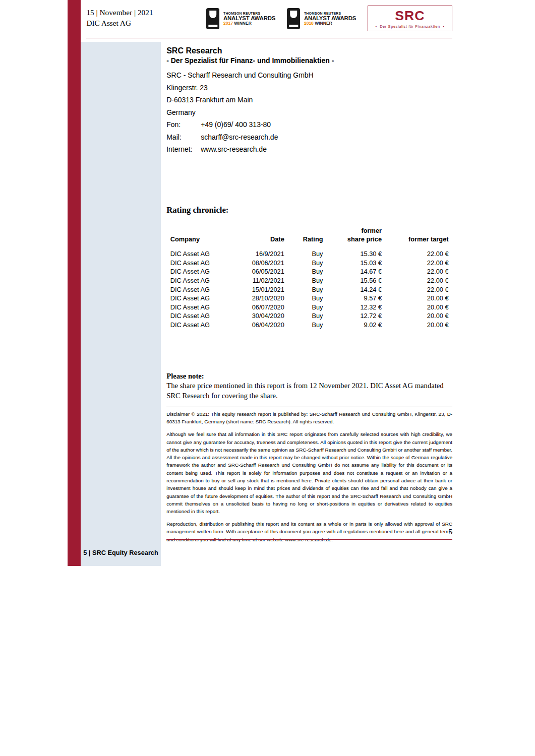15 | November | 2021
DIC Asset AG
THOMSON REUTERS
ANALYST AWARDS
2017 WINNER
THOMSON REUTERS
ANALYST AWARDS
2018 WINNER
SRC
• Der Spezialist für Finanzaktien •
SRC Research
- Der Spezialist für Finanz- und Immobilienaktien -
SRC - Scharff Research und Consulting GmbH
Klingerstr. 23
D-60313 Frankfurt am Main
Germany
| Fon: | +49 (0)69/ 400 313-80 |
| Mail: | scharff@src-research.de |
| Internet: | www.src-research.de |
Rating chronicle:
| | | | former | |
| --- | --- | --- | --- | --- |
| Company | Date | Rating | share price | former target |
| DIC Asset AG | 16/9/2021 | Buy | 15.30 € | 22.00 € |
| DIC Asset AG | 08/06/2021 | Buy | 15.03 € | 22.00 € |
| DIC Asset AG | 06/05/2021 | Buy | 14.67 € | 22.00 € |
| DIC Asset AG | 11/02/2021 | Buy | 15.56 € | 22.00 € |
| DIC Asset AG | 15/01/2021 | Buy | 14.24 € | 22.00 € |
| DIC Asset AG | 28/10/2020 | Buy | 9.57 € | 20.00 € |
| DIC Asset AG | 06/07/2020 | Buy | 12.32 € | 20.00 € |
| DIC Asset AG | 30/04/2020 | Buy | 12.72 € | 20.00 € |
| DIC Asset AG | 06/04/2020 | Buy | 9.02 € | 20.00 € |
Please note:
The share price mentioned in this report is from 12 November 2021. DIC Asset AG mandated SRC Research for covering the share.
Disclaimer © 2021: This equity research report is published by: SRC-Scharff Research und Consulting GmbH, Klingerstr. 23, D-60313 Frankfurt, Germany (short name: SRC Research). All rights reserved.
Although we feel sure that all information in this SRC report originates from carefully selected sources with high credibility, we cannot give any guarantee for accuracy, trueness and completeness. All opinions quoted in this report give the current judgement of the author which is not necessarily the same opinion as SRC-Scharff Research und Consulting GmbH or another staff member. All the opinions and assessment made in this report may be changed without prior notice. Within the scope of German regulative framework the author and SRC-Scharff Research und Consulting GmbH do not assume any liability for this document or its content being used. This report is solely for information purposes and does not constitute a request or an invitation or a recommendation to buy or sell any stock that is mentioned here. Private clients should obtain personal advice at their bank or investment house and should keep in mind that prices and dividends of equities can rise and fall and that nobody can give a guarantee of the future development of equities. The author of this report and the SRC-Scharff Research und Consulting GmbH commit themselves on a unsolicited basis to having no long or short-positions in equities or derivatives related to equities mentioned in this report.
Reproduction, distribution or publishing this report and its content as a whole or in parts is only allowed with approval of SRC management written form. With acceptance of this document you agree with all regulations mentioned here and all general terms and conditions you will find at any time at our website www.src-research.de.
5
5 | SRC Equity Research